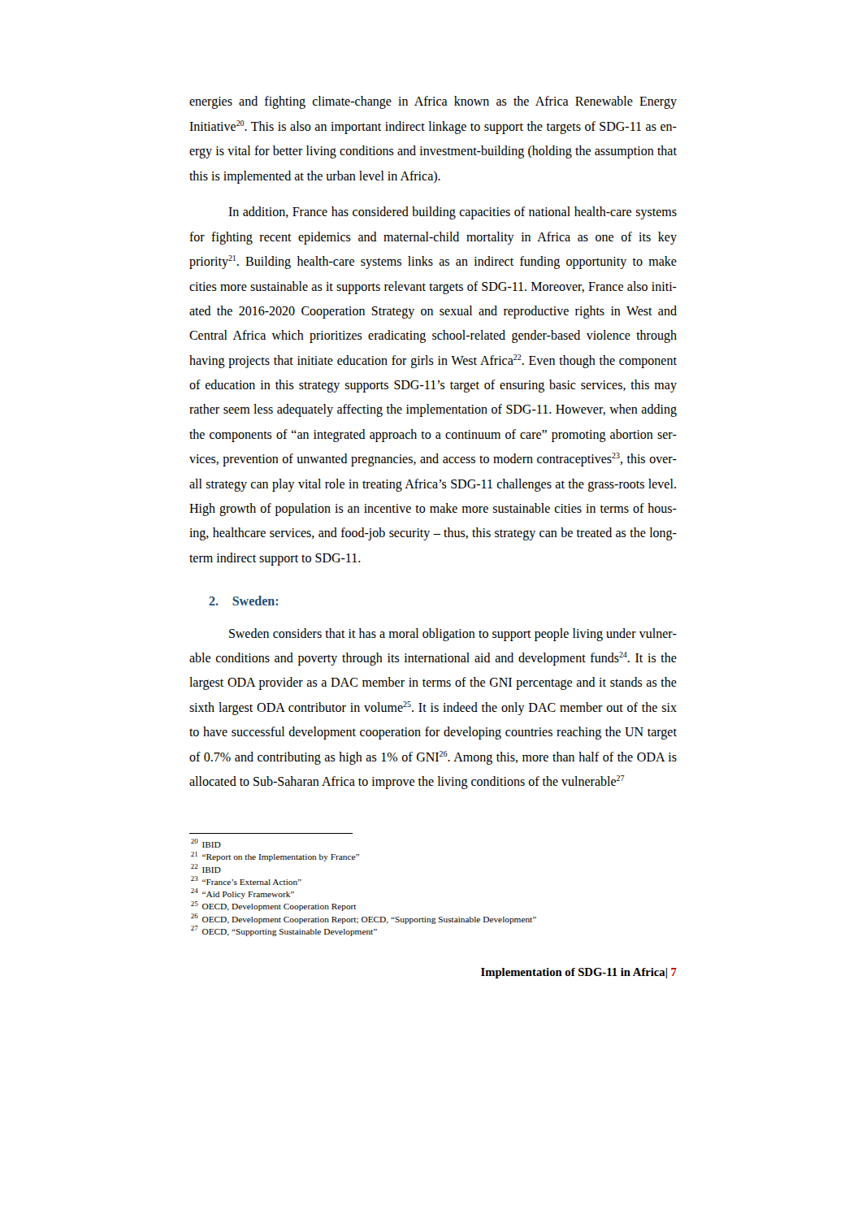energies and fighting climate-change in Africa known as the Africa Renewable Energy Initiative20. This is also an important indirect linkage to support the targets of SDG-11 as energy is vital for better living conditions and investment-building (holding the assumption that this is implemented at the urban level in Africa).
In addition, France has considered building capacities of national health-care systems for fighting recent epidemics and maternal-child mortality in Africa as one of its key priority21. Building health-care systems links as an indirect funding opportunity to make cities more sustainable as it supports relevant targets of SDG-11. Moreover, France also initiated the 2016-2020 Cooperation Strategy on sexual and reproductive rights in West and Central Africa which prioritizes eradicating school-related gender-based violence through having projects that initiate education for girls in West Africa22. Even though the component of education in this strategy supports SDG-11’s target of ensuring basic services, this may rather seem less adequately affecting the implementation of SDG-11. However, when adding the components of “an integrated approach to a continuum of care” promoting abortion services, prevention of unwanted pregnancies, and access to modern contraceptives23, this overall strategy can play vital role in treating Africa’s SDG-11 challenges at the grass-roots level. High growth of population is an incentive to make more sustainable cities in terms of housing, healthcare services, and food-job security – thus, this strategy can be treated as the long-term indirect support to SDG-11.
2. Sweden:
Sweden considers that it has a moral obligation to support people living under vulnerable conditions and poverty through its international aid and development funds24. It is the largest ODA provider as a DAC member in terms of the GNI percentage and it stands as the sixth largest ODA contributor in volume25. It is indeed the only DAC member out of the six to have successful development cooperation for developing countries reaching the UN target of 0.7% and contributing as high as 1% of GNI26. Among this, more than half of the ODA is allocated to Sub-Saharan Africa to improve the living conditions of the vulnerable27
20 IBID
21 “Report on the Implementation by France”
22 IBID
23 “France’s External Action”
24 “Aid Policy Framework”
25 OECD, Development Cooperation Report
26 OECD, Development Cooperation Report; OECD, “Supporting Sustainable Development”
27 OECD, “Supporting Sustainable Development”
Implementation of SDG-11 in Africa| 7